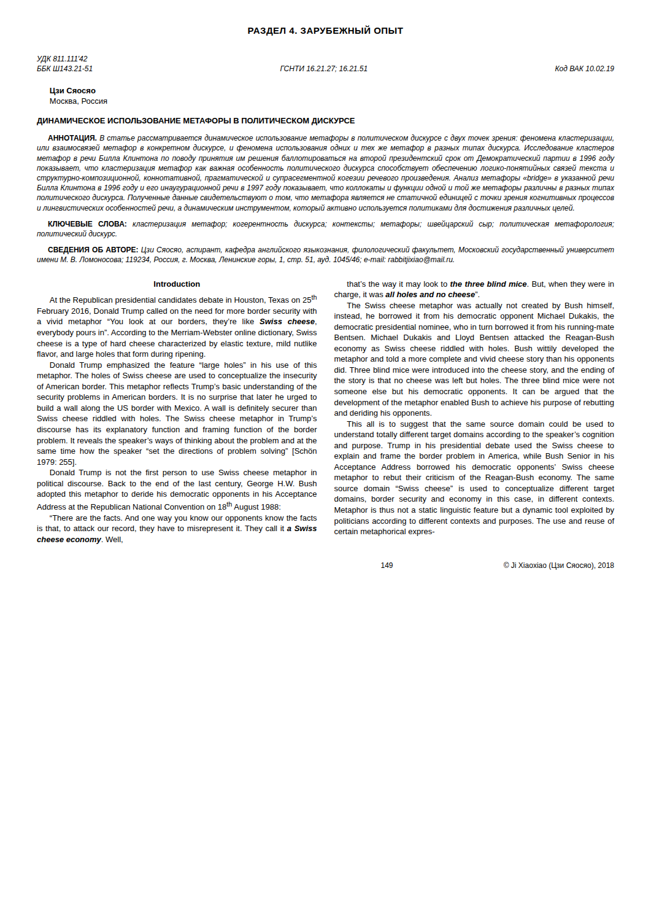РАЗДЕЛ 4. ЗАРУБЕЖНЫЙ ОПЫТ
УДК 811.111'42
ББК Ш143.21-51
ГСНТИ 16.21.27; 16.21.51
Код ВАК 10.02.19
Цзи Сяосяо
Москва, Россия
Динамическое использование метафоры в политическом дискурсе
АННОТАЦИЯ. В статье рассматривается динамическое использование метафоры в политическом дискурсе с двух точек зрения: феномена кластеризации, или взаимосвязей метафор в конкретном дискурсе, и феномена использования одних и тех же метафор в разных типах дискурса. Исследование кластеров метафор в речи Билла Клинтона по поводу принятия им решения баллотироваться на второй президентский срок от Демократический партии в 1996 году показывает, что кластеризация метафор как важная особенность политического дискурса способствует обеспечению логико-понятийных связей текста и структурно-композиционной, коннотативной, прагматической и супрасегментной когезии речевого произведения. Анализ метафоры «bridge» в указанной речи Билла Клинтона в 1996 году и его инаугурационной речи в 1997 году показывает, что коллокаты и функции одной и той же метафоры различны в разных типах политического дискурса. Полученные данные свидетельствуют о том, что метафора является не статичной единицей с точки зрения когнитивных процессов и лингвистических особенностей речи, а динамическим инструментом, который активно используется политиками для достижения различных целей.
КЛЮЧЕВЫЕ СЛОВА: кластеризация метафор; когерентность дискурса; контексты; метафоры; швейцарский сыр; политическая метафорология; политический дискурс.
СВЕДЕНИЯ ОБ АВТОРЕ: Цзи Сяосяо, аспирант, кафедра английского языкознания, филологический факультет, Московский государственный университет имени М. В. Ломоносова; 119234, Россия, г. Москва, Ленинские горы, 1, стр. 51, ауд. 1045/46; e-mail: rabbitjixiao@mail.ru.
Introduction
At the Republican presidential candidates debate in Houston, Texas on 25th February 2016, Donald Trump called on the need for more border security with a vivid metaphor “You look at our borders, they’re like Swiss cheese, everybody pours in”. According to the Merriam-Webster online dictionary, Swiss cheese is a type of hard cheese characterized by elastic texture, mild nutlike flavor, and large holes that form during ripening.
Donald Trump emphasized the feature “large holes” in his use of this metaphor. The holes of Swiss cheese are used to conceptualize the insecurity of American border. This metaphor reflects Trump’s basic understanding of the security problems in American borders. It is no surprise that later he urged to build a wall along the US border with Mexico. A wall is definitely securer than Swiss cheese riddled with holes. The Swiss cheese metaphor in Trump’s discourse has its explanatory function and framing function of the border problem. It reveals the speaker’s ways of thinking about the problem and at the same time how the speaker “set the directions of problem solving” [Schön 1979: 255].
Donald Trump is not the first person to use Swiss cheese metaphor in political discourse. Back to the end of the last century, George H.W. Bush adopted this metaphor to deride his democratic opponents in his Acceptance Address at the Republican National Convention on 18th August 1988:
“There are the facts. And one way you know our opponents know the facts is that, to attack our record, they have to misrepresent it. They call it a Swiss cheese economy. Well,
that’s the way it may look to the three blind mice. But, when they were in charge, it was all holes and no cheese”.
The Swiss cheese metaphor was actually not created by Bush himself, instead, he borrowed it from his democratic opponent Michael Dukakis, the democratic presidential nominee, who in turn borrowed it from his running-mate Bentsen. Michael Dukakis and Lloyd Bentsen attacked the Reagan-Bush economy as Swiss cheese riddled with holes. Bush wittily developed the metaphor and told a more complete and vivid cheese story than his opponents did. Three blind mice were introduced into the cheese story, and the ending of the story is that no cheese was left but holes. The three blind mice were not someone else but his democratic opponents. It can be argued that the development of the metaphor enabled Bush to achieve his purpose of rebutting and deriding his opponents.
This all is to suggest that the same source domain could be used to understand totally different target domains according to the speaker’s cognition and purpose. Trump in his presidential debate used the Swiss cheese to explain and frame the border problem in America, while Bush Senior in his Acceptance Address borrowed his democratic opponents’ Swiss cheese metaphor to rebut their criticism of the Reagan-Bush economy. The same source domain “Swiss cheese” is used to conceptualize different target domains, border security and economy in this case, in different contexts. Metaphor is thus not a static linguistic feature but a dynamic tool exploited by politicians according to different contexts and purposes. The use and reuse of certain metaphorical expres-
149
© Ji Xiaoxiao (Цзи Сяосяо), 2018